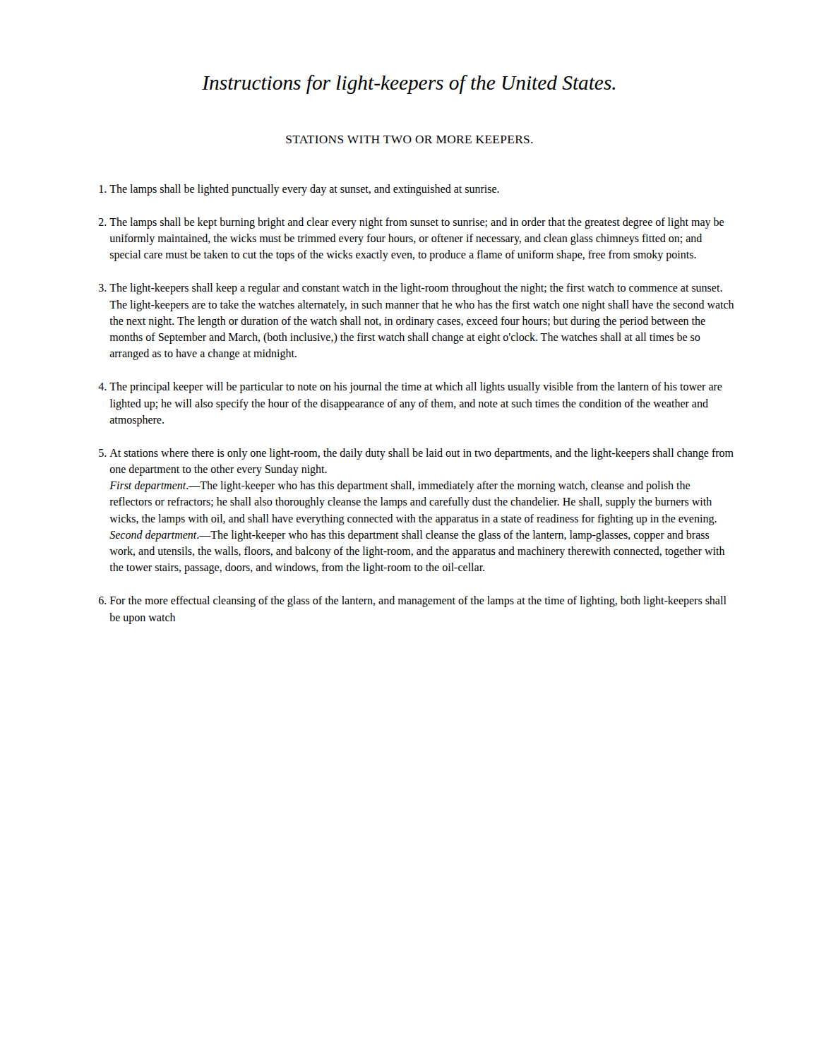Instructions for light-keepers of the United States.
STATIONS WITH TWO OR MORE KEEPERS.
The lamps shall be lighted punctually every day at sunset, and extinguished at sunrise.
The lamps shall be kept burning bright and clear every night from sunset to sunrise; and in order that the greatest degree of light may be uniformly maintained, the wicks must be trimmed every four hours, or oftener if necessary, and clean glass chimneys fitted on; and special care must be taken to cut the tops of the wicks exactly even, to produce a flame of uniform shape, free from smoky points.
The light-keepers shall keep a regular and constant watch in the light-room throughout the night; the first watch to commence at sunset. The light-keepers are to take the watches alternately, in such manner that he who has the first watch one night shall have the second watch the next night. The length or duration of the watch shall not, in ordinary cases, exceed four hours; but during the period between the months of September and March, (both inclusive,) the first watch shall change at eight o'clock. The watches shall at all times be so arranged as to have a change at midnight.
The principal keeper will be particular to note on his journal the time at which all lights usually visible from the lantern of his tower are lighted up; he will also specify the hour of the disappearance of any of them, and note at such times the condition of the weather and atmosphere.
At stations where there is only one light-room, the daily duty shall be laid out in two departments, and the light-keepers shall change from one department to the other every Sunday night. First department.—The light-keeper who has this department shall, immediately after the morning watch, cleanse and polish the reflectors or refractors; he shall also thoroughly cleanse the lamps and carefully dust the chandelier. He shall, supply the burners with wicks, the lamps with oil, and shall have everything connected with the apparatus in a state of readiness for fighting up in the evening. Second department.—The light-keeper who has this department shall cleanse the glass of the lantern, lamp-glasses, copper and brass work, and utensils, the walls, floors, and balcony of the light-room, and the apparatus and machinery therewith connected, together with the tower stairs, passage, doors, and windows, from the light-room to the oil-cellar.
For the more effectual cleansing of the glass of the lantern, and management of the lamps at the time of lighting, both light-keepers shall be upon watch